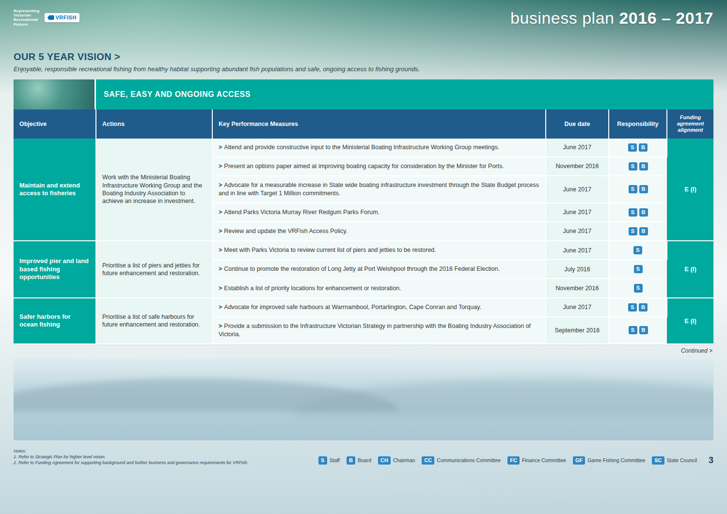Representing
Victorian
Recreational
Fishers
VRFISH
business plan 2016 – 2017
OUR 5 YEAR VISION >
Enjoyable, responsible recreational fishing from healthy habitat supporting abundant fish populations and safe, ongoing access to fishing grounds.
Safe, easy and ongoing access
| Objective | Actions | Key Performance Measures | Due date | Responsibility | Funding agreement alignment |
| --- | --- | --- | --- | --- | --- |
| Maintain and extend access to fisheries | Work with the Ministerial Boating Infrastructure Working Group and the Boating Industry Association to achieve an increase in investment. | > Attend and provide constructive input to the Ministerial Boating Infrastructure Working Group meetings. | June 2017 | S B | E (I) |
| > Present an options paper aimed at improving boating capacity for consideration by the Minister for Ports. | November 2016 | S B |
| > Advocate for a measurable increase in State wide boating infrastructure investment through the State Budget process and in line with Target 1 Million commitments. | June 2017 | S B |
| > Attend Parks Victoria Murray River Redgum Parks Forum. | June 2017 | S B |
| > Review and update the VRFish Access Policy. | June 2017 | S B |
| Improved pier and land based fishing opportunities | Prioritise a list of piers and jetties for future enhancement and restoration. | > Meet with Parks Victoria to review current list of piers and jetties to be restored. | June 2017 | S | E (I) |
| > Continue to promote the restoration of Long Jetty at Port Welshpool through the 2016 Federal Election. | July 2016 | S |
| > Establish a list of priority locations for enhancement or restoration. | November 2016 | S |
| Safer harbors for ocean fishing | Prioritise a list of safe harbours for future enhancement and restoration. | > Advocate for improved safe harbours at Warrnambool, Portarlington, Cape Conran and Torquay. | June 2017 | S B | E (I) |
| > Provide a submission to the Infrastructure Victorian Strategy in partnership with the Boating Industry Association of Victoria. | September 2016 | S B |
Continued >
Notes:
1. Refer to Strategic Plan for higher level vision.
2. Refer to Funding Agreement for supporting background and further business and governance requirements for VRFish.
SStaff BBoard CHChairman CCCommunications Committee FCFinance Committee GFGame Fishing Committee SCState Council 3